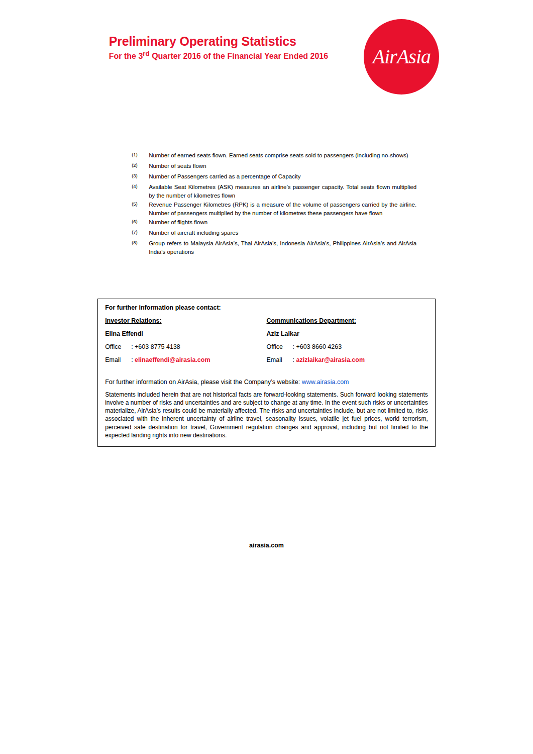Preliminary Operating Statistics
For the 3rd Quarter 2016 of the Financial Year Ended 2016
AirAsia
| (1) | Number of earned seats flown. Earned seats comprise seats sold to passengers (including no-shows) |
| (2) | Number of seats flown |
| (3) | Number of Passengers carried as a percentage of Capacity |
| (4) | Available Seat Kilometres (ASK) measures an airline’s passenger capacity. Total seats flown multiplied by the number of kilometres flown |
| (5) | Revenue Passenger Kilometres (RPK) is a measure of the volume of passengers carried by the airline. Number of passengers multiplied by the number of kilometres these passengers have flown |
| (6) | Number of flights flown |
| (7) | Number of aircraft including spares |
| (8) | Group refers to Malaysia AirAsia’s, Thai AirAsia’s, Indonesia AirAsia’s, Philippines AirAsia’s and AirAsia India’s operations |
For further information please contact:
| Investor Relations: | Communications Department: |
| Elina Effendi | Aziz Laikar |
| Office : +603 8775 4138 | Office : +603 8660 4263 |
| Email : elinaeffendi@airasia.com | Email : azizlaikar@airasia.com |
For further information on AirAsia, please visit the Company’s website: www.airasia.com
Statements included herein that are not historical facts are forward-looking statements. Such forward looking statements involve a number of risks and uncertainties and are subject to change at any time. In the event such risks or uncertainties materialize, AirAsia’s results could be materially affected. The risks and uncertainties include, but are not limited to, risks associated with the inherent uncertainty of airline travel, seasonality issues, volatile jet fuel prices, world terrorism, perceived safe destination for travel, Government regulation changes and approval, including but not limited to the expected landing rights into new destinations.
airasia.com